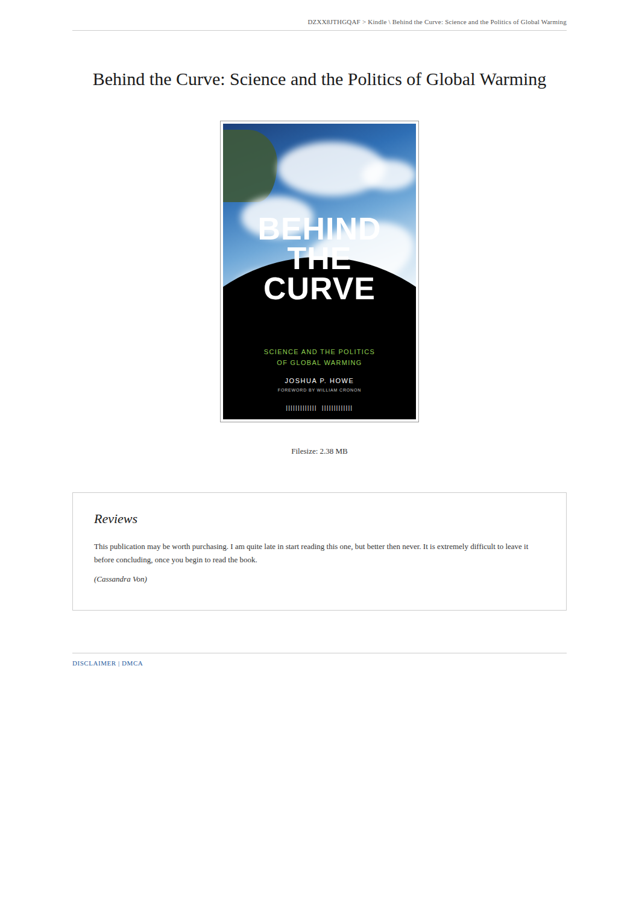DZXX8JTHGQAF > Kindle \ Behind the Curve: Science and the Politics of Global Warming
Behind the Curve: Science and the Politics of Global Warming
BEHIND THE CURVE
SCIENCE AND THE POLITICS
OF GLOBAL WARMING
JOSHUA P. HOWE
FOREWORD BY WILLIAM CRONON
||||||||||||| |||||||||||||
Filesize: 2.38 MB
Reviews
This publication may be worth purchasing. I am quite late in start reading this one, but better then never. It is extremely difficult to leave it before concluding, once you begin to read the book.
(Cassandra Von)
DISCLAIMER | DMCA